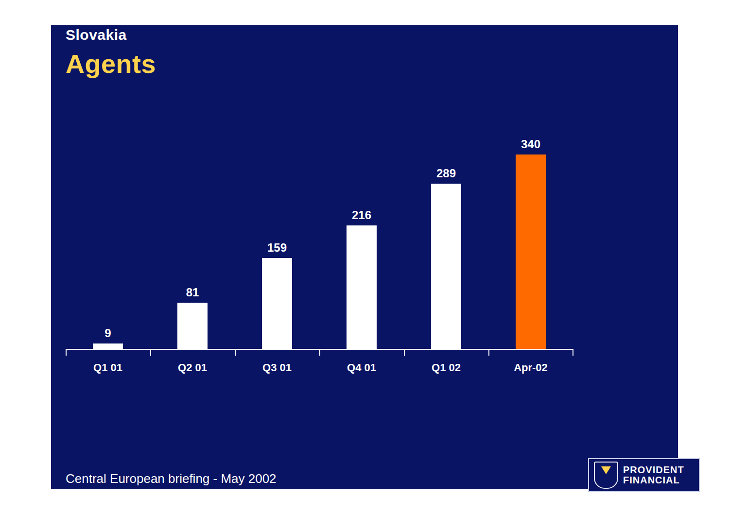Slovakia
Agents
9
81
159
216
289
340
Q1 01
Q2 01
Q3 01
Q4 01
Q1 02
Apr-02
Central European briefing - May 2002
PROVIDENT
FINANCIAL